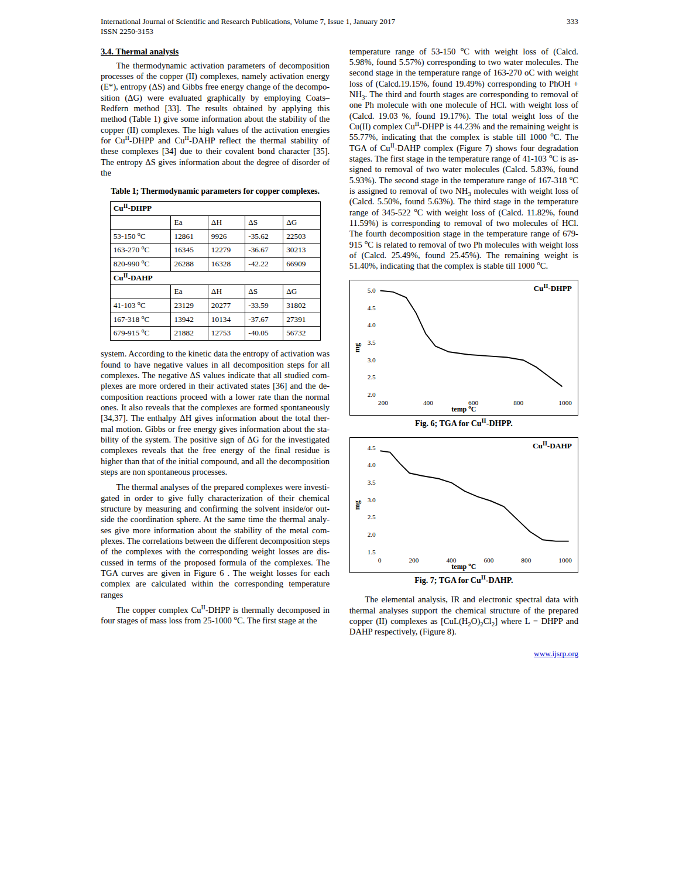International Journal of Scientific and Research Publications, Volume 7, Issue 1, January 2017
ISSN 2250-3153
333
3.4. Thermal analysis
The thermodynamic activation parameters of decomposition processes of the copper (II) complexes, namely activation energy (E*), entropy (ΔS) and Gibbs free energy change of the decomposition (ΔG) were evaluated graphically by employing Coats–Redfern method [33]. The results obtained by applying this method (Table 1) give some information about the stability of the copper (II) complexes. The high values of the activation energies for CuII-DHPP and CuII-DAHP reflect the thermal stability of these complexes [34] due to their covalent bond character [35]. The entropy ΔS gives information about the degree of disorder of the
Table 1; Thermodynamic parameters for copper complexes.
| Cu II -DHPP |
| | Ea | ΔH | ΔS | ΔG |
| 53-150 o C | 12861 | 9926 | -35.62 | 22503 |
| 163-270 o C | 16345 | 12279 | -36.67 | 30213 |
| 820-990 o C | 26288 | 16328 | -42.22 | 66909 |
| Cu II -DAHP |
| | Ea | ΔH | ΔS | ΔG |
| 41-103 o C | 23129 | 20277 | -33.59 | 31802 |
| 167-318 o C | 13942 | 10134 | -37.67 | 27391 |
| 679-915 o C | 21882 | 12753 | -40.05 | 56732 |
system. According to the kinetic data the entropy of activation was found to have negative values in all decomposition steps for all complexes. The negative ΔS values indicate that all studied complexes are more ordered in their activated states [36] and the decomposition reactions proceed with a lower rate than the normal ones. It also reveals that the complexes are formed spontaneously [34,37]. The enthalpy ΔH gives information about the total thermal motion. Gibbs or free energy gives information about the stability of the system. The positive sign of ΔG for the investigated complexes reveals that the free energy of the final residue is higher than that of the initial compound, and all the decomposition steps are non spontaneous processes.
The thermal analyses of the prepared complexes were investigated in order to give fully characterization of their chemical structure by measuring and confirming the solvent inside/or outside the coordination sphere. At the same time the thermal analyses give more information about the stability of the metal complexes. The correlations between the different decomposition steps of the complexes with the corresponding weight losses are discussed in terms of the proposed formula of the complexes. The TGA curves are given in Figure 6 . The weight losses for each complex are calculated within the corresponding temperature ranges
The copper complex CuII-DHPP is thermally decomposed in four stages of mass loss from 25-1000 oC. The first stage at the
temperature range of 53-150 oC with weight loss of (Calcd. 5.98%, found 5.57%) corresponding to two water molecules. The second stage in the temperature range of 163-270 oC with weight loss of (Calcd.19.15%, found 19.49%) corresponding to PhOH + NH3. The third and fourth stages are corresponding to removal of one Ph molecule with one molecule of HCl. with weight loss of (Calcd. 19.03 %, found 19.17%). The total weight loss of the Cu(II) complex CuII-DHPP is 44.23% and the remaining weight is 55.77%, indicating that the complex is stable till 1000 oC. The TGA of CuII-DAHP complex (Figure 7) shows four degradation stages. The first stage in the temperature range of 41-103 oC is assigned to removal of two water molecules (Calcd. 5.83%, found 5.93%). The second stage in the temperature range of 167-318 oC is assigned to removal of two NH3 molecules with weight loss of (Calcd. 5.50%, found 5.63%). The third stage in the temperature range of 345-522 oC with weight loss of (Calcd. 11.82%, found 11.59%) is corresponding to removal of two molecules of HCl. The fourth decomposition stage in the temperature range of 679-915 oC is related to removal of two Ph molecules with weight loss of (Calcd. 25.49%, found 25.45%). The remaining weight is 51.40%, indicating that the complex is stable till 1000 oC.
CuII-DHPP mg
5.0 4.5 4.0 3.5 3.0 2.5 2.0
200 400 600 800 1000
temp oC
Fig. 6; TGA for CuII-DHPP.
CuII-DAHP mg
4.5 4.0 3.5 3.0 2.5 2.0 1.5
0 200 400 600 800 1000
temp oC
Fig. 7; TGA for CuII-DAHP.
The elemental analysis, IR and electronic spectral data with thermal analyses support the chemical structure of the prepared copper (II) complexes as [CuL(H2O)2Cl2] where L = DHPP and DAHP respectively, (Figure 8).
www.ijsrp.org